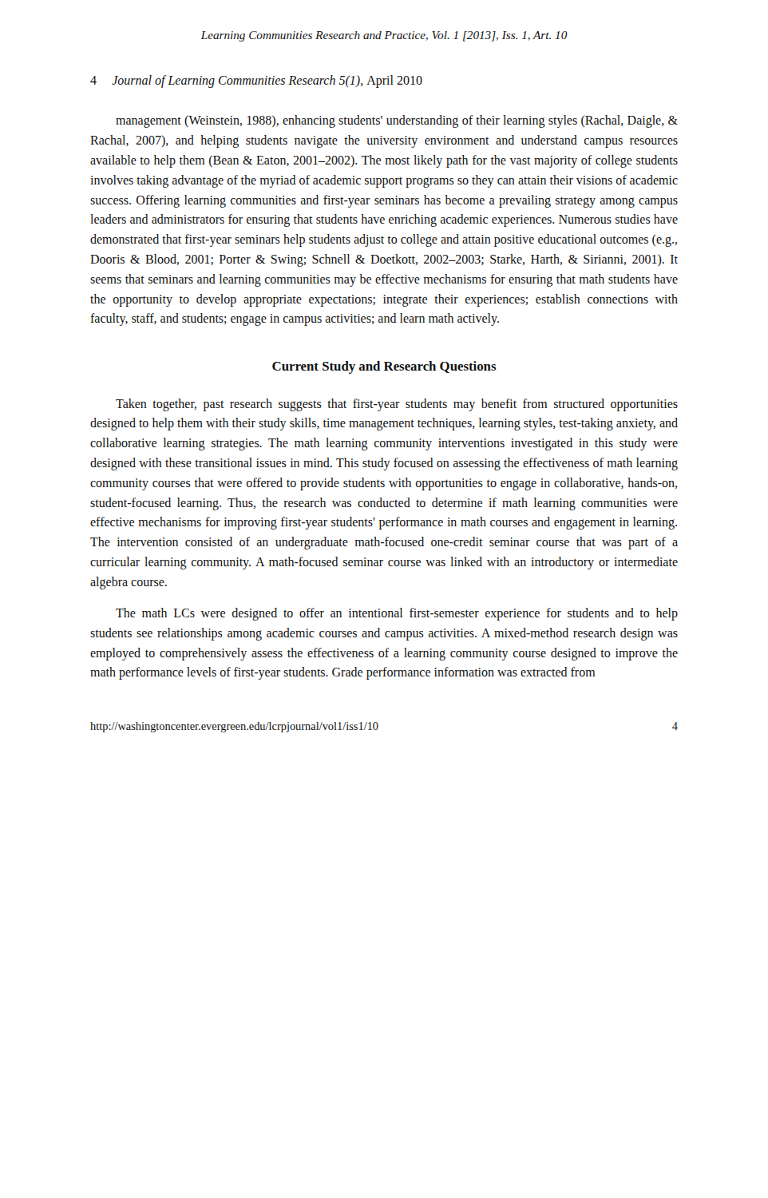Learning Communities Research and Practice, Vol. 1 [2013], Iss. 1, Art. 10
4 Journal of Learning Communities Research 5(1), April 2010
management (Weinstein, 1988), enhancing students' understanding of their learning styles (Rachal, Daigle, & Rachal, 2007), and helping students navigate the university environment and understand campus resources available to help them (Bean & Eaton, 2001–2002). The most likely path for the vast majority of college students involves taking advantage of the myriad of academic support programs so they can attain their visions of academic success. Offering learning communities and first-year seminars has become a prevailing strategy among campus leaders and administrators for ensuring that students have enriching academic experiences. Numerous studies have demonstrated that first-year seminars help students adjust to college and attain positive educational outcomes (e.g., Dooris & Blood, 2001; Porter & Swing; Schnell & Doetkott, 2002–2003; Starke, Harth, & Sirianni, 2001). It seems that seminars and learning communities may be effective mechanisms for ensuring that math students have the opportunity to develop appropriate expectations; integrate their experiences; establish connections with faculty, staff, and students; engage in campus activities; and learn math actively.
Current Study and Research Questions
Taken together, past research suggests that first-year students may benefit from structured opportunities designed to help them with their study skills, time management techniques, learning styles, test-taking anxiety, and collaborative learning strategies. The math learning community interventions investigated in this study were designed with these transitional issues in mind. This study focused on assessing the effectiveness of math learning community courses that were offered to provide students with opportunities to engage in collaborative, hands-on, student-focused learning. Thus, the research was conducted to determine if math learning communities were effective mechanisms for improving first-year students' performance in math courses and engagement in learning. The intervention consisted of an undergraduate math-focused one-credit seminar course that was part of a curricular learning community. A math-focused seminar course was linked with an introductory or intermediate algebra course.
The math LCs were designed to offer an intentional first-semester experience for students and to help students see relationships among academic courses and campus activities. A mixed-method research design was employed to comprehensively assess the effectiveness of a learning community course designed to improve the math performance levels of first-year students. Grade performance information was extracted from
http://washingtoncenter.evergreen.edu/lcrpjournal/vol1/iss1/10 4